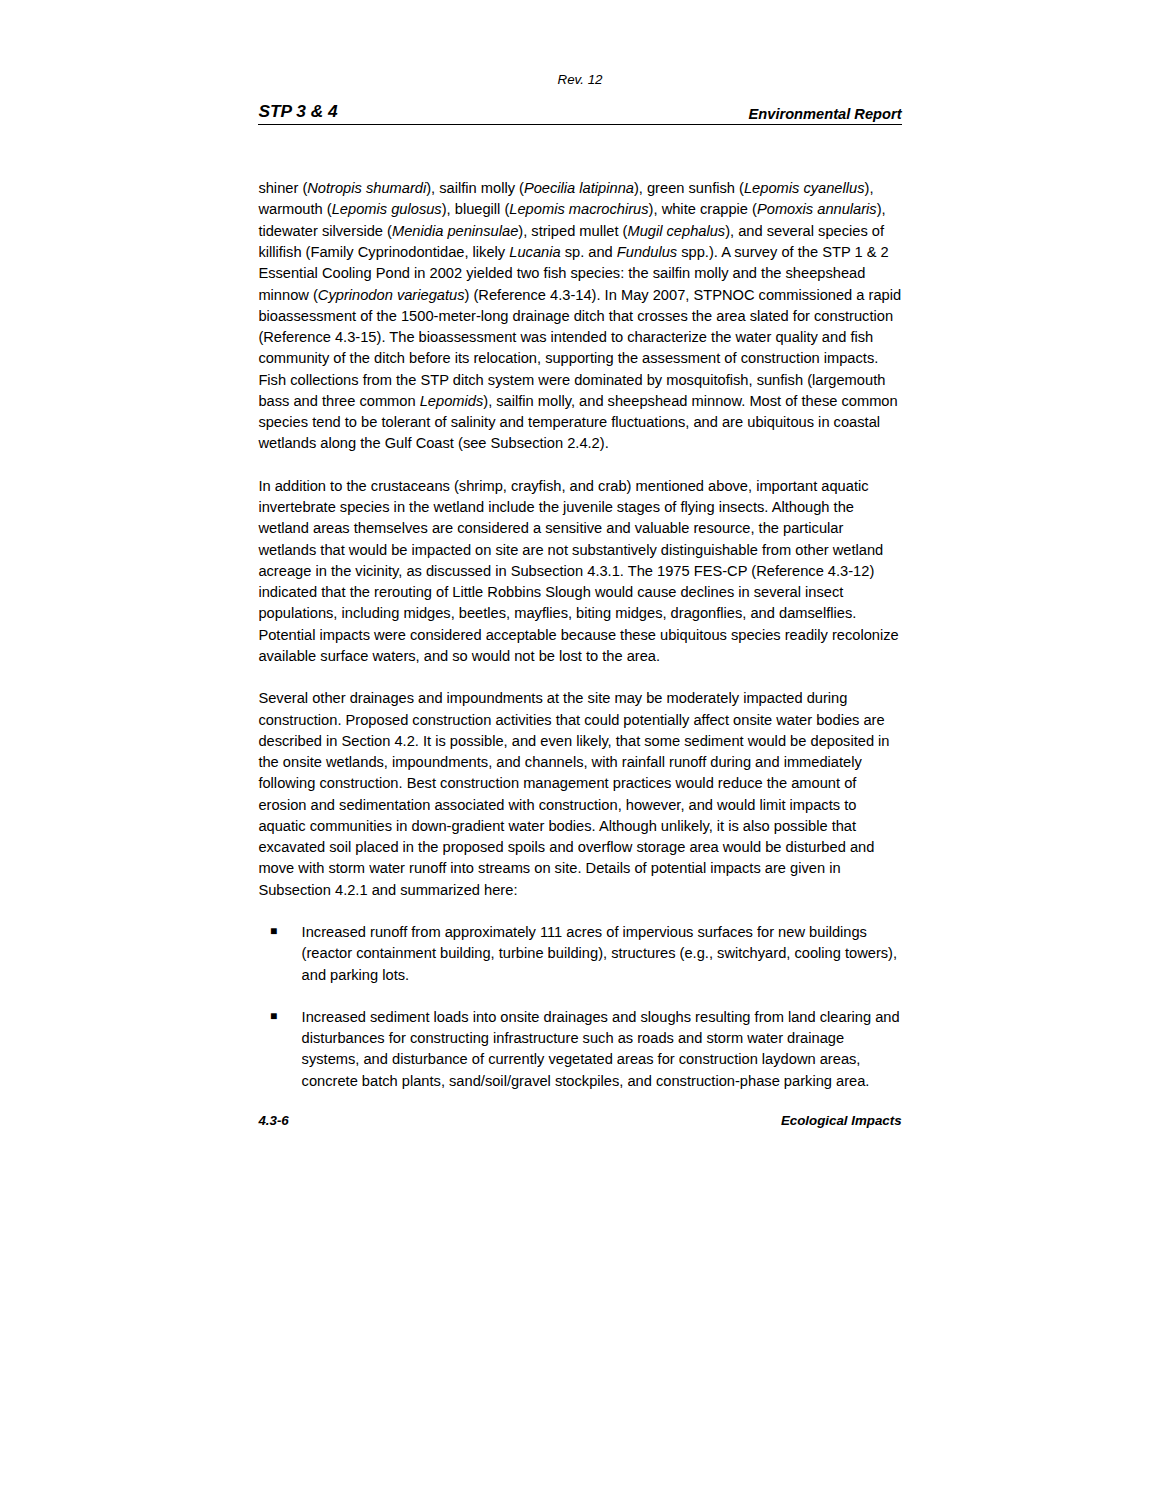Rev. 12
STP 3 & 4
Environmental Report
shiner (Notropis shumardi), sailfin molly (Poecilia latipinna), green sunfish (Lepomis cyanellus), warmouth (Lepomis gulosus), bluegill (Lepomis macrochirus), white crappie (Pomoxis annularis), tidewater silverside (Menidia peninsulae), striped mullet (Mugil cephalus), and several species of killifish (Family Cyprinodontidae, likely Lucania sp. and Fundulus spp.). A survey of the STP 1 & 2 Essential Cooling Pond in 2002 yielded two fish species: the sailfin molly and the sheepshead minnow (Cyprinodon variegatus) (Reference 4.3-14). In May 2007, STPNOC commissioned a rapid bioassessment of the 1500-meter-long drainage ditch that crosses the area slated for construction (Reference 4.3-15). The bioassessment was intended to characterize the water quality and fish community of the ditch before its relocation, supporting the assessment of construction impacts. Fish collections from the STP ditch system were dominated by mosquitofish, sunfish (largemouth bass and three common Lepomids), sailfin molly, and sheepshead minnow. Most of these common species tend to be tolerant of salinity and temperature fluctuations, and are ubiquitous in coastal wetlands along the Gulf Coast (see Subsection 2.4.2).
In addition to the crustaceans (shrimp, crayfish, and crab) mentioned above, important aquatic invertebrate species in the wetland include the juvenile stages of flying insects. Although the wetland areas themselves are considered a sensitive and valuable resource, the particular wetlands that would be impacted on site are not substantively distinguishable from other wetland acreage in the vicinity, as discussed in Subsection 4.3.1. The 1975 FES-CP (Reference 4.3-12) indicated that the rerouting of Little Robbins Slough would cause declines in several insect populations, including midges, beetles, mayflies, biting midges, dragonflies, and damselflies. Potential impacts were considered acceptable because these ubiquitous species readily recolonize available surface waters, and so would not be lost to the area.
Several other drainages and impoundments at the site may be moderately impacted during construction. Proposed construction activities that could potentially affect onsite water bodies are described in Section 4.2. It is possible, and even likely, that some sediment would be deposited in the onsite wetlands, impoundments, and channels, with rainfall runoff during and immediately following construction. Best construction management practices would reduce the amount of erosion and sedimentation associated with construction, however, and would limit impacts to aquatic communities in down-gradient water bodies. Although unlikely, it is also possible that excavated soil placed in the proposed spoils and overflow storage area would be disturbed and move with storm water runoff into streams on site. Details of potential impacts are given in Subsection 4.2.1 and summarized here:
Increased runoff from approximately 111 acres of impervious surfaces for new buildings (reactor containment building, turbine building), structures (e.g., switchyard, cooling towers), and parking lots.
Increased sediment loads into onsite drainages and sloughs resulting from land clearing and disturbances for constructing infrastructure such as roads and storm water drainage systems, and disturbance of currently vegetated areas for construction laydown areas, concrete batch plants, sand/soil/gravel stockpiles, and construction-phase parking area.
4.3-6
Ecological Impacts